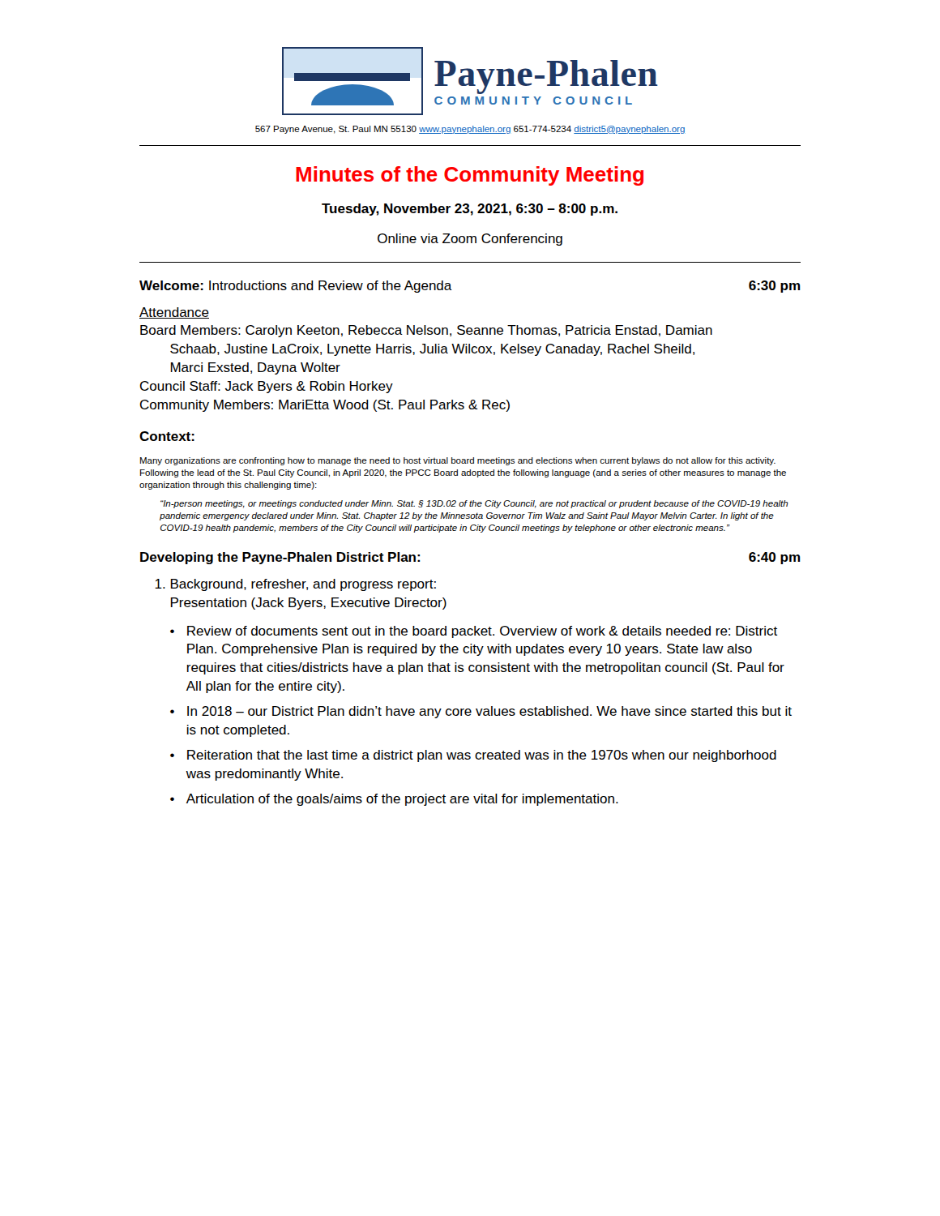Payne-Phalen
COMMUNITY COUNCIL
567 Payne Avenue, St. Paul MN 55130 www.paynephalen.org 651-774-5234 district5@paynephalen.org
Minutes of the Community Meeting
Tuesday, November 23, 2021, 6:30 – 8:00 p.m.
Online via Zoom Conferencing
6:30 pm Welcome: Introductions and Review of the Agenda
Attendance
Board Members: Carolyn Keeton, Rebecca Nelson, Seanne Thomas, Patricia Enstad, Damian Schaab, Justine LaCroix, Lynette Harris, Julia Wilcox, Kelsey Canaday, Rachel Sheild, Marci Exsted, Dayna Wolter Council Staff: Jack Byers & Robin Horkey
Community Members: MariEtta Wood (St. Paul Parks & Rec)
Context:
Many organizations are confronting how to manage the need to host virtual board meetings and elections when current bylaws do not allow for this activity. Following the lead of the St. Paul City Council, in April 2020, the PPCC Board adopted the following language (and a series of other measures to manage the organization through this challenging time):
“In-person meetings, or meetings conducted under Minn. Stat. § 13D.02 of the City Council, are not practical or prudent because of the COVID-19 health pandemic emergency declared under Minn. Stat. Chapter 12 by the Minnesota Governor Tim Walz and Saint Paul Mayor Melvin Carter. In light of the COVID-19 health pandemic, members of the City Council will participate in City Council meetings by telephone or other electronic means.”
6:40 pm Developing the Payne-Phalen District Plan:
Background, refresher, and progress report:
Presentation (Jack Byers, Executive Director)
Review of documents sent out in the board packet. Overview of work & details needed re: District Plan. Comprehensive Plan is required by the city with updates every 10 years. State law also requires that cities/districts have a plan that is consistent with the metropolitan council (St. Paul for All plan for the entire city).
In 2018 – our District Plan didn’t have any core values established. We have since started this but it is not completed.
Reiteration that the last time a district plan was created was in the 1970s when our neighborhood was predominantly White.
Articulation of the goals/aims of the project are vital for implementation.